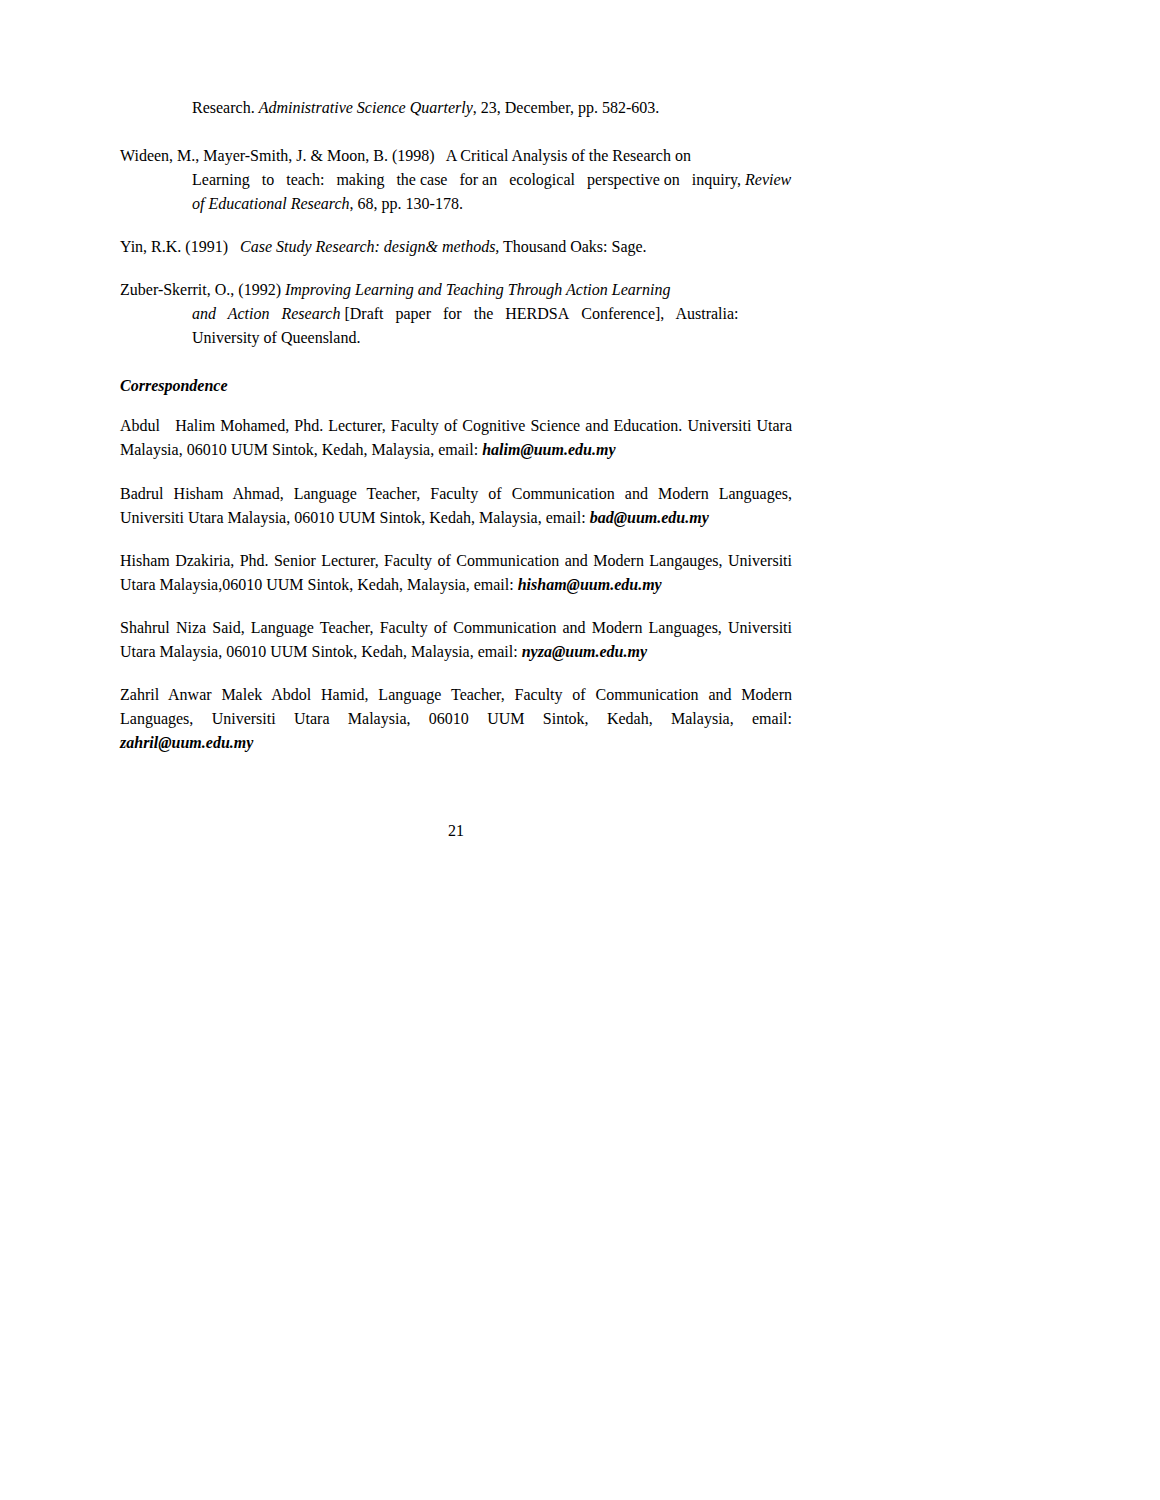Research. Administrative Science Quarterly, 23, December, pp. 582-603.
Wideen, M., Mayer-Smith, J. & Moon, B. (1998) A Critical Analysis of the Research on Learning to teach: making the case for an ecological perspective on inquiry, Review of Educational Research, 68, pp. 130-178.
Yin, R.K. (1991) Case Study Research: design& methods, Thousand Oaks: Sage.
Zuber-Skerrit, O., (1992) Improving Learning and Teaching Through Action Learning and Action Research [Draft paper for the HERDSA Conference], Australia: University of Queensland.
Correspondence
Abdul Halim Mohamed, Phd. Lecturer, Faculty of Cognitive Science and Education. Universiti Utara Malaysia, 06010 UUM Sintok, Kedah, Malaysia, email: halim@uum.edu.my
Badrul Hisham Ahmad, Language Teacher, Faculty of Communication and Modern Languages, Universiti Utara Malaysia, 06010 UUM Sintok, Kedah, Malaysia, email: bad@uum.edu.my
Hisham Dzakiria, Phd. Senior Lecturer, Faculty of Communication and Modern Langauges, Universiti Utara Malaysia,06010 UUM Sintok, Kedah, Malaysia, email: hisham@uum.edu.my
Shahrul Niza Said, Language Teacher, Faculty of Communication and Modern Languages, Universiti Utara Malaysia, 06010 UUM Sintok, Kedah, Malaysia, email: nyza@uum.edu.my
Zahril Anwar Malek Abdol Hamid, Language Teacher, Faculty of Communication and Modern Languages, Universiti Utara Malaysia, 06010 UUM Sintok, Kedah, Malaysia, email: zahril@uum.edu.my
21